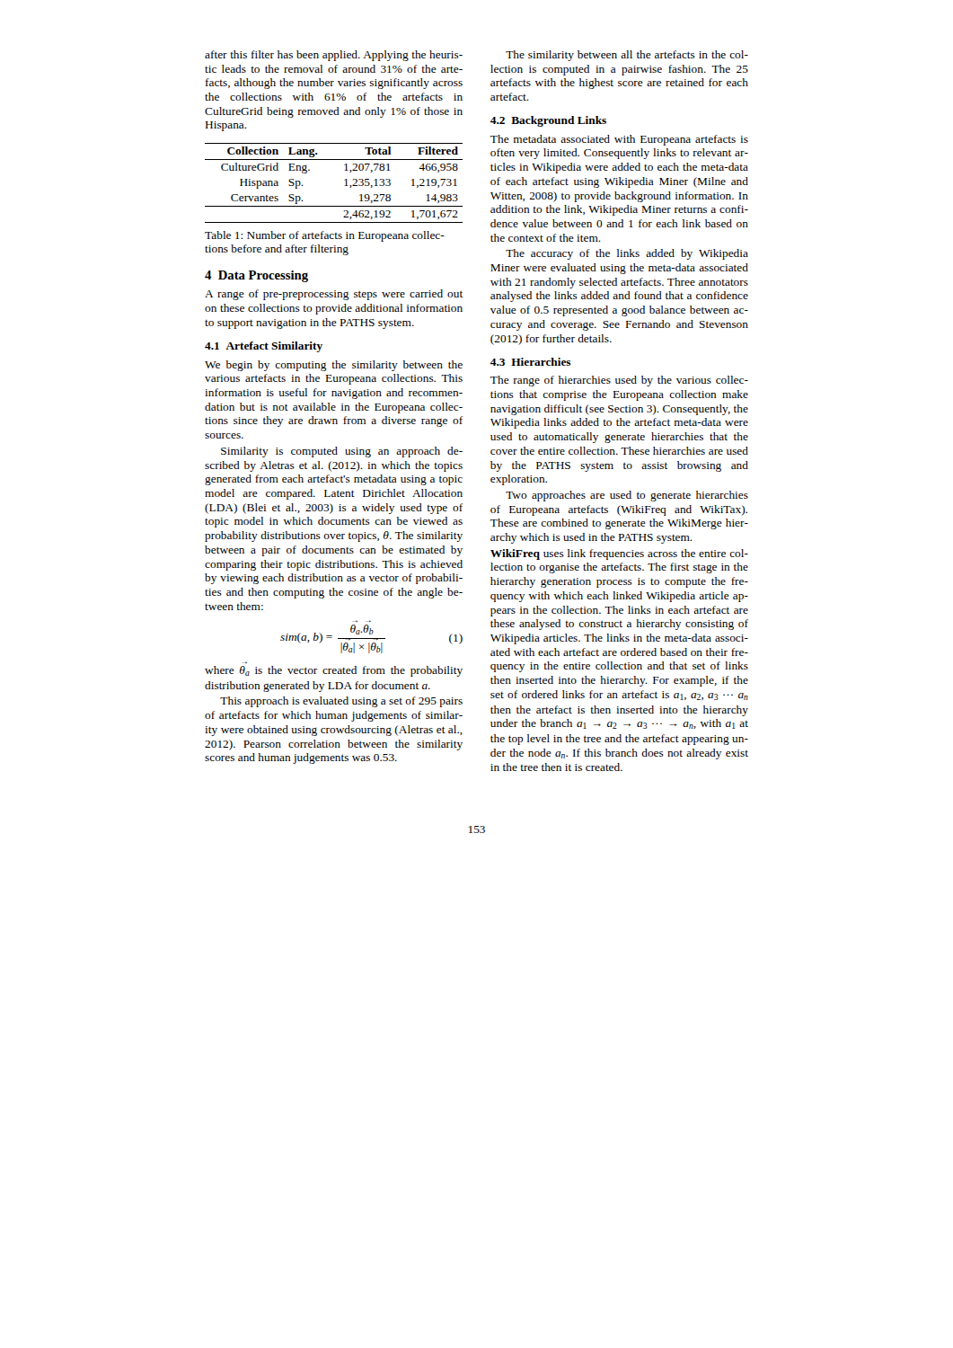after this filter has been applied. Applying the heuristic leads to the removal of around 31% of the artefacts, although the number varies significantly across the collections with 61% of the artefacts in CultureGrid being removed and only 1% of those in Hispana.
| Collection | Lang. | Total | Filtered |
| --- | --- | --- | --- |
| CultureGrid | Eng. | 1,207,781 | 466,958 |
| Hispana | Sp. | 1,235,133 | 1,219,731 |
| Cervantes | Sp. | 19,278 | 14,983 |
| | | 2,462,192 | 1,701,672 |
Table 1: Number of artefacts in Europeana collections before and after filtering
4 Data Processing
A range of pre-preprocessing steps were carried out on these collections to provide additional information to support navigation in the PATHS system.
4.1 Artefact Similarity
We begin by computing the similarity between the various artefacts in the Europeana collections. This information is useful for navigation and recommendation but is not available in the Europeana collections since they are drawn from a diverse range of sources.
Similarity is computed using an approach described by Aletras et al. (2012). in which the topics generated from each artefact's metadata using a topic model are compared. Latent Dirichlet Allocation (LDA) (Blei et al., 2003) is a widely used type of topic model in which documents can be viewed as probability distributions over topics, θ. The similarity between a pair of documents can be estimated by comparing their topic distributions. This is achieved by viewing each distribution as a vector of probabilities and then computing the cosine of the angle between them:
sim(a, b) = θa.θb |θa| × |θb| (1)
where θa is the vector created from the probability distribution generated by LDA for document a.
This approach is evaluated using a set of 295 pairs of artefacts for which human judgements of similarity were obtained using crowdsourcing (Aletras et al., 2012). Pearson correlation between the similarity scores and human judgements was 0.53.
The similarity between all the artefacts in the collection is computed in a pairwise fashion. The 25 artefacts with the highest score are retained for each artefact.
4.2 Background Links
The metadata associated with Europeana artefacts is often very limited. Consequently links to relevant articles in Wikipedia were added to each the meta-data of each artefact using Wikipedia Miner (Milne and Witten, 2008) to provide background information. In addition to the link, Wikipedia Miner returns a confidence value between 0 and 1 for each link based on the context of the item.
The accuracy of the links added by Wikipedia Miner were evaluated using the meta-data associated with 21 randomly selected artefacts. Three annotators analysed the links added and found that a confidence value of 0.5 represented a good balance between accuracy and coverage. See Fernando and Stevenson (2012) for further details.
4.3 Hierarchies
The range of hierarchies used by the various collections that comprise the Europeana collection make navigation difficult (see Section 3). Consequently, the Wikipedia links added to the artefact meta-data were used to automatically generate hierarchies that the cover the entire collection. These hierarchies are used by the PATHS system to assist browsing and exploration.
Two approaches are used to generate hierarchies of Europeana artefacts (WikiFreq and WikiTax). These are combined to generate the WikiMerge hierarchy which is used in the PATHS system.
WikiFreq uses link frequencies across the entire collection to organise the artefacts. The first stage in the hierarchy generation process is to compute the frequency with which each linked Wikipedia article appears in the collection. The links in each artefact are these analysed to construct a hierarchy consisting of Wikipedia articles. The links in the meta-data associated with each artefact are ordered based on their frequency in the entire collection and that set of links then inserted into the hierarchy. For example, if the set of ordered links for an artefact is a1, a2, a3 ··· an then the artefact is then inserted into the hierarchy under the branch a1 → a2 → a3 ··· → an, with a1 at the top level in the tree and the artefact appearing under the node an. If this branch does not already exist in the tree then it is created.
153